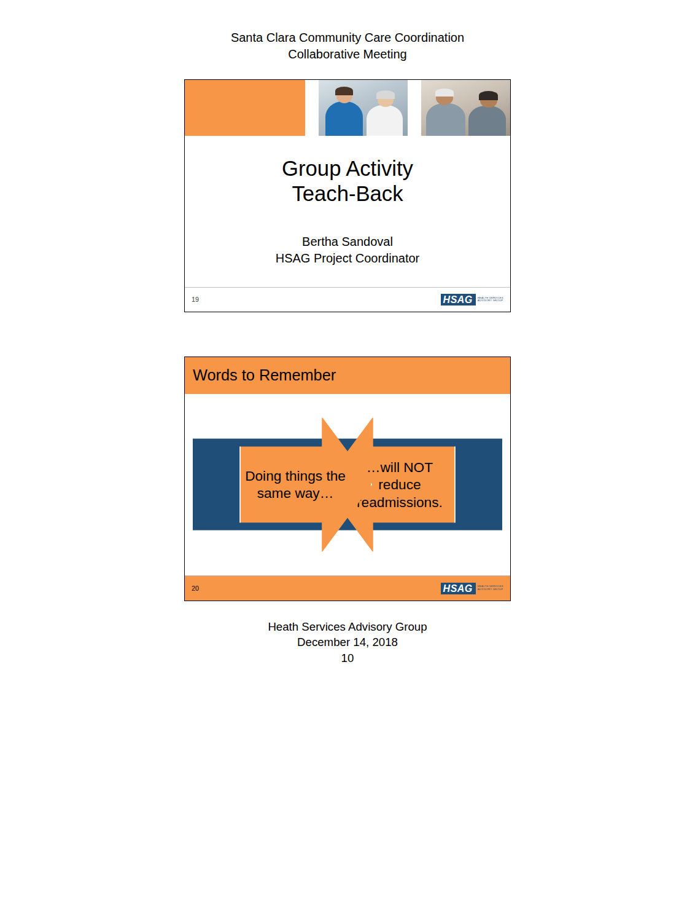Santa Clara Community Care Coordination
Collaborative Meeting
Group Activity
Teach-Back
Bertha Sandoval
HSAG Project Coordinator
19 HSAG Health Services
Advisory Group
Words to Remember
Doing things the same way…
…will NOT reduce readmissions.
20 HSAG Health Services
Advisory Group
Heath Services Advisory Group
December 14, 2018
10